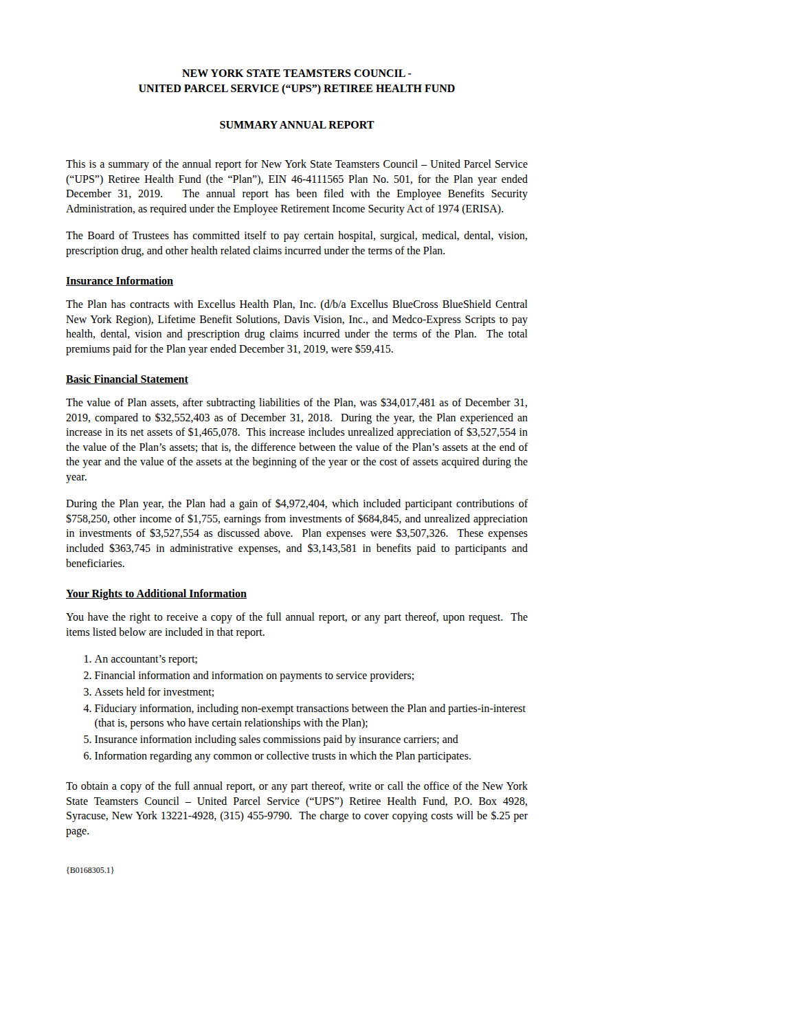NEW YORK STATE TEAMSTERS COUNCIL - UNITED PARCEL SERVICE (“UPS”) RETIREE HEALTH FUND
SUMMARY ANNUAL REPORT
This is a summary of the annual report for New York State Teamsters Council – United Parcel Service (“UPS”) Retiree Health Fund (the “Plan”), EIN 46-4111565 Plan No. 501, for the Plan year ended December 31, 2019. The annual report has been filed with the Employee Benefits Security Administration, as required under the Employee Retirement Income Security Act of 1974 (ERISA).
The Board of Trustees has committed itself to pay certain hospital, surgical, medical, dental, vision, prescription drug, and other health related claims incurred under the terms of the Plan.
Insurance Information
The Plan has contracts with Excellus Health Plan, Inc. (d/b/a Excellus BlueCross BlueShield Central New York Region), Lifetime Benefit Solutions, Davis Vision, Inc., and Medco-Express Scripts to pay health, dental, vision and prescription drug claims incurred under the terms of the Plan. The total premiums paid for the Plan year ended December 31, 2019, were $59,415.
Basic Financial Statement
The value of Plan assets, after subtracting liabilities of the Plan, was $34,017,481 as of December 31, 2019, compared to $32,552,403 as of December 31, 2018. During the year, the Plan experienced an increase in its net assets of $1,465,078. This increase includes unrealized appreciation of $3,527,554 in the value of the Plan’s assets; that is, the difference between the value of the Plan’s assets at the end of the year and the value of the assets at the beginning of the year or the cost of assets acquired during the year.
During the Plan year, the Plan had a gain of $4,972,404, which included participant contributions of $758,250, other income of $1,755, earnings from investments of $684,845, and unrealized appreciation in investments of $3,527,554 as discussed above. Plan expenses were $3,507,326. These expenses included $363,745 in administrative expenses, and $3,143,581 in benefits paid to participants and beneficiaries.
Your Rights to Additional Information
You have the right to receive a copy of the full annual report, or any part thereof, upon request. The items listed below are included in that report.
An accountant’s report;
Financial information and information on payments to service providers;
Assets held for investment;
Fiduciary information, including non-exempt transactions between the Plan and parties-in-interest (that is, persons who have certain relationships with the Plan);
Insurance information including sales commissions paid by insurance carriers; and
Information regarding any common or collective trusts in which the Plan participates.
To obtain a copy of the full annual report, or any part thereof, write or call the office of the New York State Teamsters Council – United Parcel Service (“UPS”) Retiree Health Fund, P.O. Box 4928, Syracuse, New York 13221-4928, (315) 455-9790. The charge to cover copying costs will be $.25 per page.
{B0168305.1}